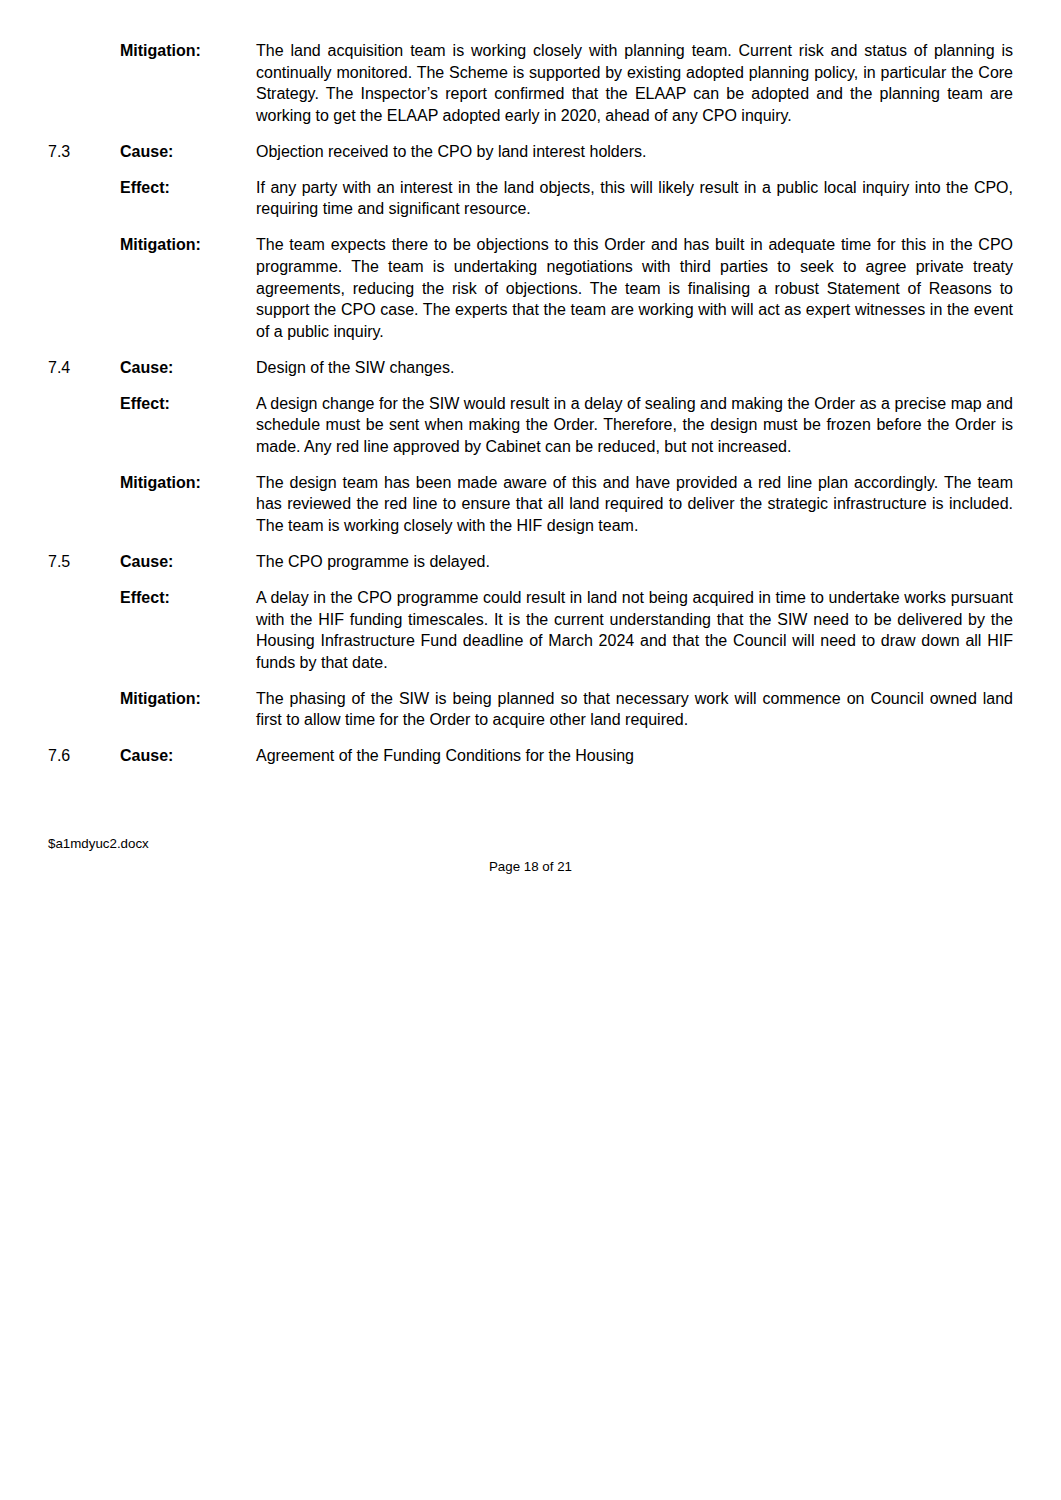| | Mitigation: | The land acquisition team is working closely with planning team. Current risk and status of planning is continually monitored. The Scheme is supported by existing adopted planning policy, in particular the Core Strategy. The Inspector’s report confirmed that the ELAAP can be adopted and the planning team are working to get the ELAAP adopted early in 2020, ahead of any CPO inquiry. |
| 7.3 | Cause: | Objection received to the CPO by land interest holders. |
| | Effect: | If any party with an interest in the land objects, this will likely result in a public local inquiry into the CPO, requiring time and significant resource. |
| | Mitigation: | The team expects there to be objections to this Order and has built in adequate time for this in the CPO programme. The team is undertaking negotiations with third parties to seek to agree private treaty agreements, reducing the risk of objections. The team is finalising a robust Statement of Reasons to support the CPO case. The experts that the team are working with will act as expert witnesses in the event of a public inquiry. |
| 7.4 | Cause: | Design of the SIW changes. |
| | Effect: | A design change for the SIW would result in a delay of sealing and making the Order as a precise map and schedule must be sent when making the Order. Therefore, the design must be frozen before the Order is made. Any red line approved by Cabinet can be reduced, but not increased. |
| | Mitigation: | The design team has been made aware of this and have provided a red line plan accordingly. The team has reviewed the red line to ensure that all land required to deliver the strategic infrastructure is included. The team is working closely with the HIF design team. |
| 7.5 | Cause: | The CPO programme is delayed. |
| | Effect: | A delay in the CPO programme could result in land not being acquired in time to undertake works pursuant with the HIF funding timescales. It is the current understanding that the SIW need to be delivered by the Housing Infrastructure Fund deadline of March 2024 and that the Council will need to draw down all HIF funds by that date. |
| | Mitigation: | The phasing of the SIW is being planned so that necessary work will commence on Council owned land first to allow time for the Order to acquire other land required. |
| 7.6 | Cause: | Agreement of the Funding Conditions for the Housing |
$a1mdyuc2.docx
Page 18 of 21